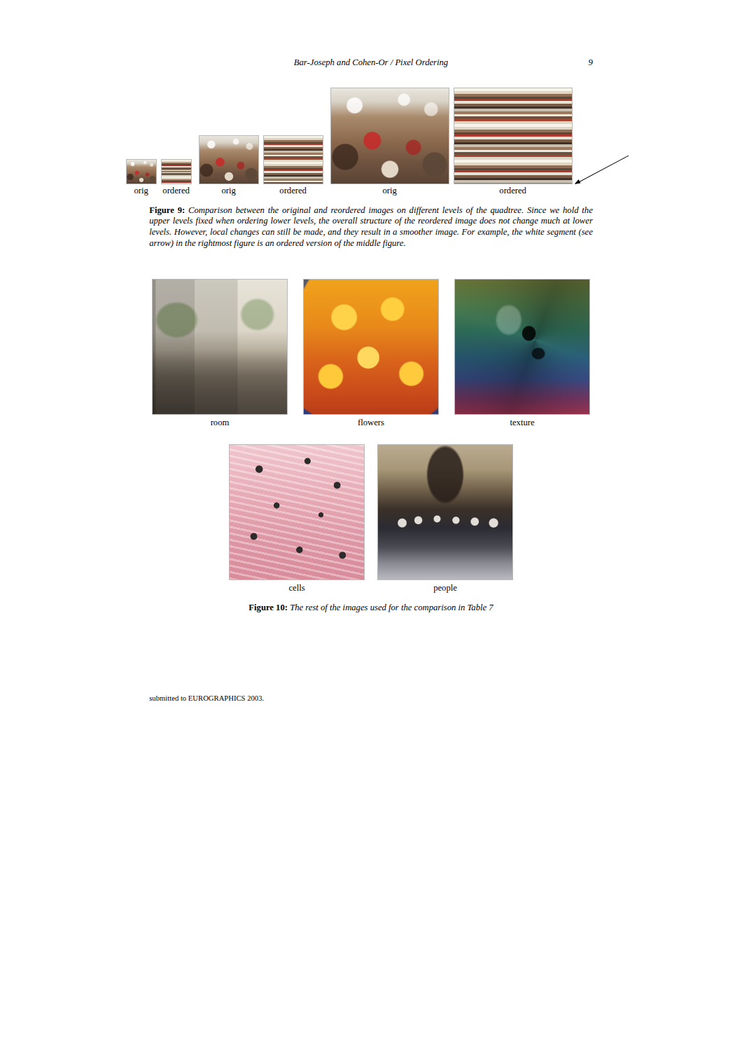Bar-Joseph and Cohen-Or / Pixel Ordering 9
orig
ordered
orig
ordered
orig
ordered
Figure 9: Comparison between the original and reordered images on different levels of the quadtree. Since we hold the upper levels fixed when ordering lower levels, the overall structure of the reordered image does not change much at lower levels. However, local changes can still be made, and they result in a smoother image. For example, the white segment (see arrow) in the rightmost figure is an ordered version of the middle figure.
room
flowers
texture
cells
people
Figure 10: The rest of the images used for the comparison in Table 7
submitted to EUROGRAPHICS 2003.